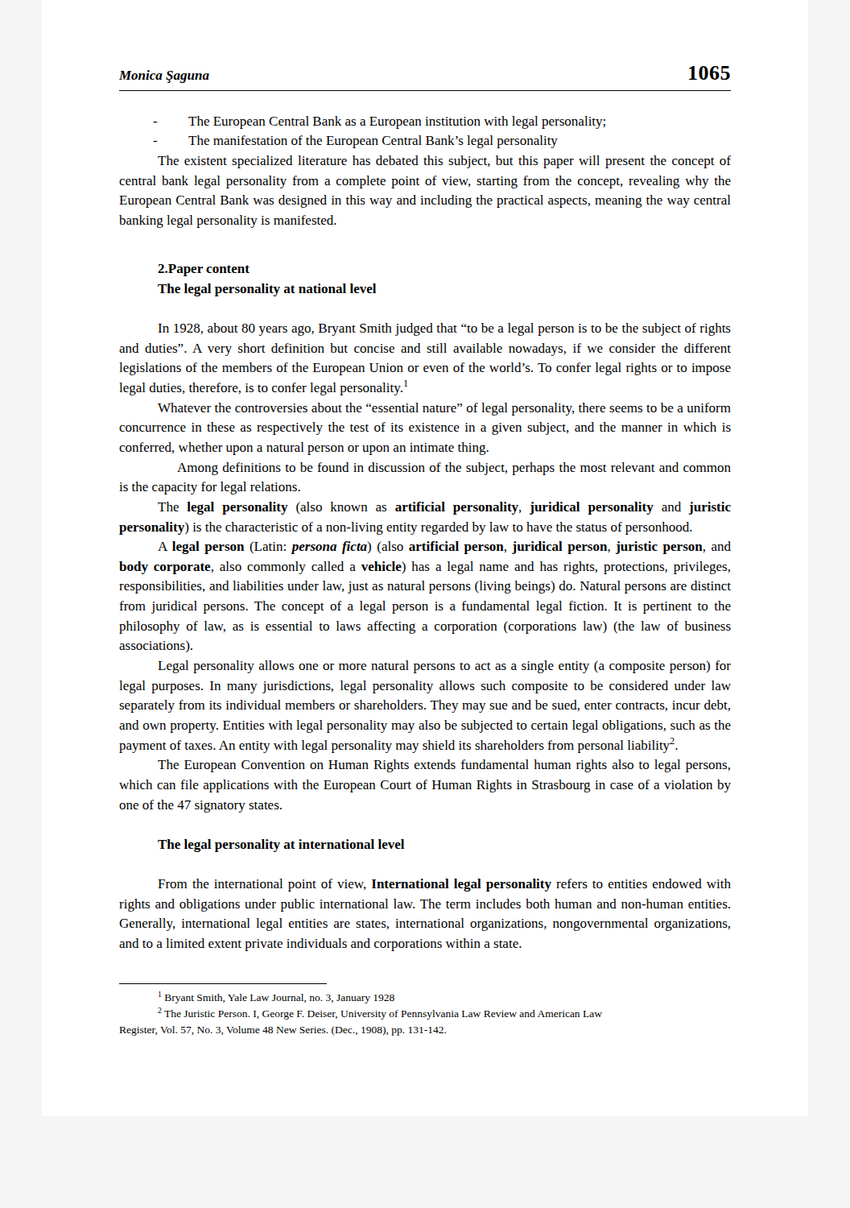Monica Şaguna 1065
The European Central Bank as a European institution with legal personality;
The manifestation of the European Central Bank’s legal personality
The existent specialized literature has debated this subject, but this paper will present the concept of central bank legal personality from a complete point of view, starting from the concept, revealing why the European Central Bank was designed in this way and including the practical aspects, meaning the way central banking legal personality is manifested.
2.Paper content
The legal personality at national level
In 1928, about 80 years ago, Bryant Smith judged that “to be a legal person is to be the subject of rights and duties”. A very short definition but concise and still available nowadays, if we consider the different legislations of the members of the European Union or even of the world’s. To confer legal rights or to impose legal duties, therefore, is to confer legal personality.1
Whatever the controversies about the “essential nature” of legal personality, there seems to be a uniform concurrence in these as respectively the test of its existence in a given subject, and the manner in which is conferred, whether upon a natural person or upon an intimate thing.
Among definitions to be found in discussion of the subject, perhaps the most relevant and common is the capacity for legal relations.
The legal personality (also known as artificial personality, juridical personality and juristic personality) is the characteristic of a non-living entity regarded by law to have the status of personhood.
A legal person (Latin: persona ficta) (also artificial person, juridical person, juristic person, and body corporate, also commonly called a vehicle) has a legal name and has rights, protections, privileges, responsibilities, and liabilities under law, just as natural persons (living beings) do. Natural persons are distinct from juridical persons. The concept of a legal person is a fundamental legal fiction. It is pertinent to the philosophy of law, as is essential to laws affecting a corporation (corporations law) (the law of business associations).
Legal personality allows one or more natural persons to act as a single entity (a composite person) for legal purposes. In many jurisdictions, legal personality allows such composite to be considered under law separately from its individual members or shareholders. They may sue and be sued, enter contracts, incur debt, and own property. Entities with legal personality may also be subjected to certain legal obligations, such as the payment of taxes. An entity with legal personality may shield its shareholders from personal liability2.
The European Convention on Human Rights extends fundamental human rights also to legal persons, which can file applications with the European Court of Human Rights in Strasbourg in case of a violation by one of the 47 signatory states.
The legal personality at international level
From the international point of view, International legal personality refers to entities endowed with rights and obligations under public international law. The term includes both human and non-human entities. Generally, international legal entities are states, international organizations, nongovernmental organizations, and to a limited extent private individuals and corporations within a state.
1 Bryant Smith, Yale Law Journal, no. 3, January 1928
2 The Juristic Person. I, George F. Deiser, University of Pennsylvania Law Review and American Law
Register, Vol. 57, No. 3, Volume 48 New Series. (Dec., 1908), pp. 131-142.